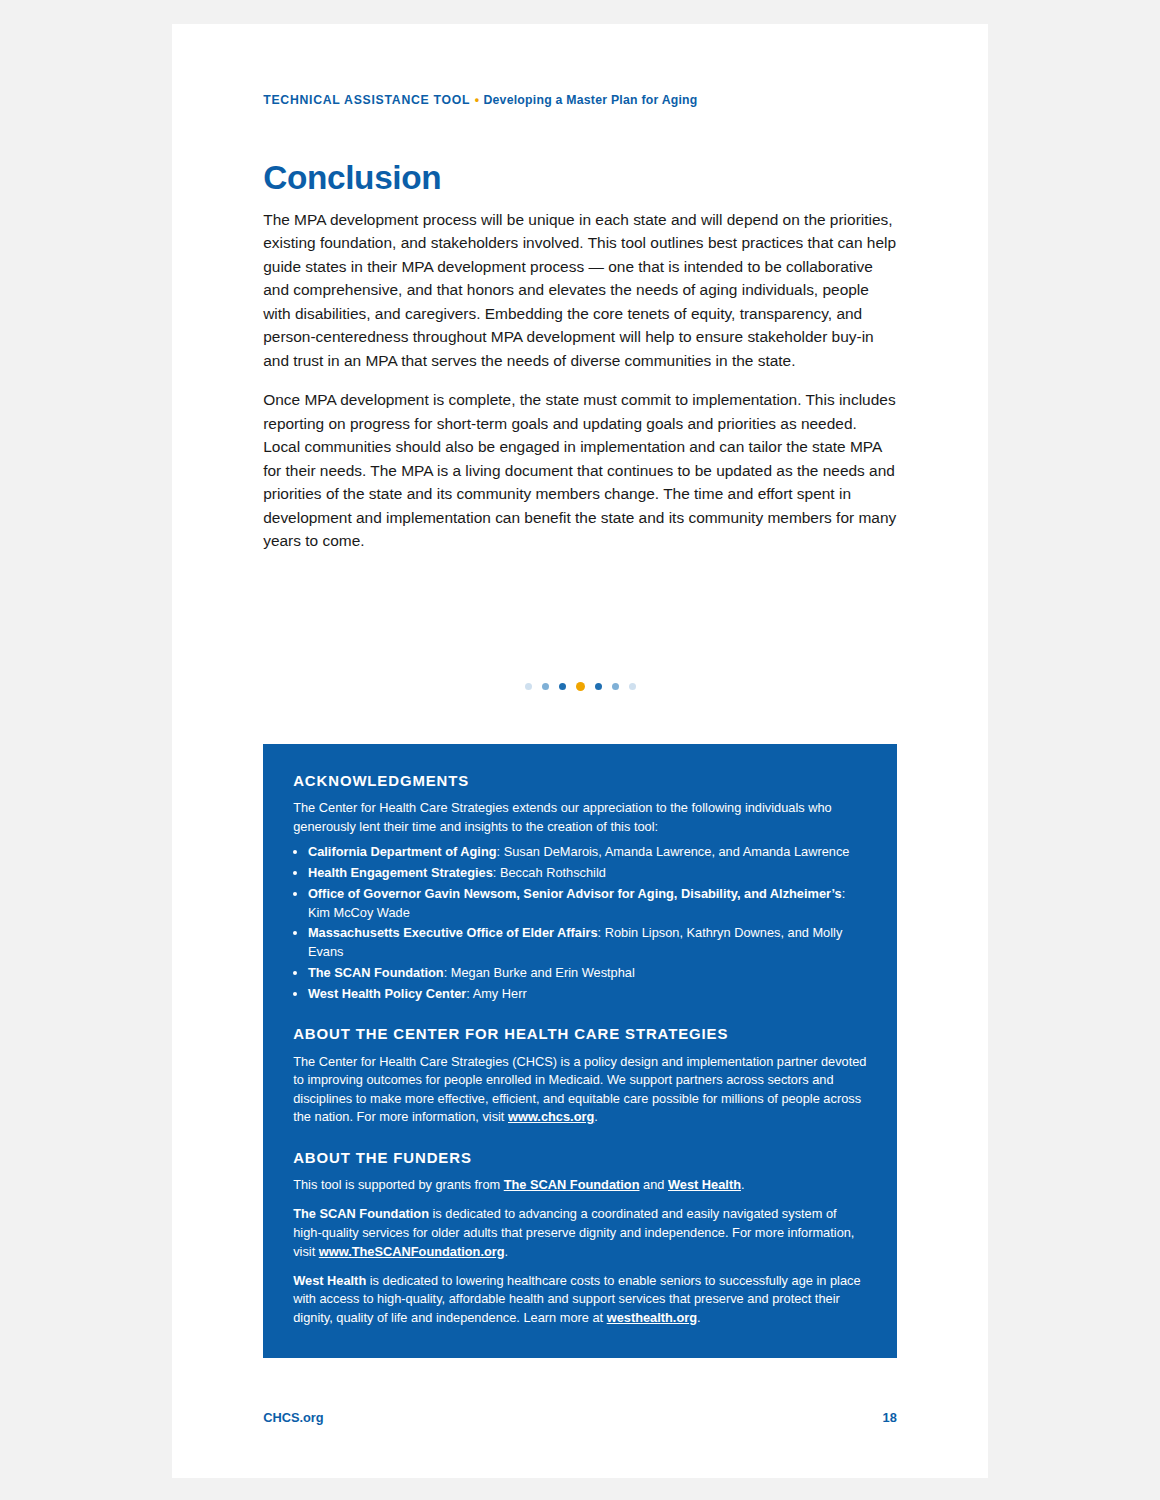Technical Assistance Tool•Developing a Master Plan for Aging
Conclusion
The MPA development process will be unique in each state and will depend on the priorities, existing foundation, and stakeholders involved. This tool outlines best practices that can help guide states in their MPA development process — one that is intended to be collaborative and comprehensive, and that honors and elevates the needs of aging individuals, people with disabilities, and caregivers. Embedding the core tenets of equity, transparency, and person-centeredness throughout MPA development will help to ensure stakeholder buy-in and trust in an MPA that serves the needs of diverse communities in the state.
Once MPA development is complete, the state must commit to implementation. This includes reporting on progress for short-term goals and updating goals and priorities as needed. Local communities should also be engaged in implementation and can tailor the state MPA for their needs. The MPA is a living document that continues to be updated as the needs and priorities of the state and its community members change. The time and effort spent in development and implementation can benefit the state and its community members for many years to come.
Acknowledgments
The Center for Health Care Strategies extends our appreciation to the following individuals who generously lent their time and insights to the creation of this tool:
California Department of Aging: Susan DeMarois, Amanda Lawrence, and Amanda Lawrence
Health Engagement Strategies: Beccah Rothschild
Office of Governor Gavin Newsom, Senior Advisor for Aging, Disability, and Alzheimer’s: Kim McCoy Wade
Massachusetts Executive Office of Elder Affairs: Robin Lipson, Kathryn Downes, and Molly Evans
The SCAN Foundation: Megan Burke and Erin Westphal
West Health Policy Center: Amy Herr
About the Center for Health Care Strategies
The Center for Health Care Strategies (CHCS) is a policy design and implementation partner devoted to improving outcomes for people enrolled in Medicaid. We support partners across sectors and disciplines to make more effective, efficient, and equitable care possible for millions of people across the nation. For more information, visit www.chcs.org.
About the Funders
This tool is supported by grants from The SCAN Foundation and West Health.
The SCAN Foundation is dedicated to advancing a coordinated and easily navigated system of high-quality services for older adults that preserve dignity and independence. For more information, visit www.TheSCANFoundation.org.
West Health is dedicated to lowering healthcare costs to enable seniors to successfully age in place with access to high-quality, affordable health and support services that preserve and protect their dignity, quality of life and independence. Learn more at westhealth.org.
CHCS.org 18